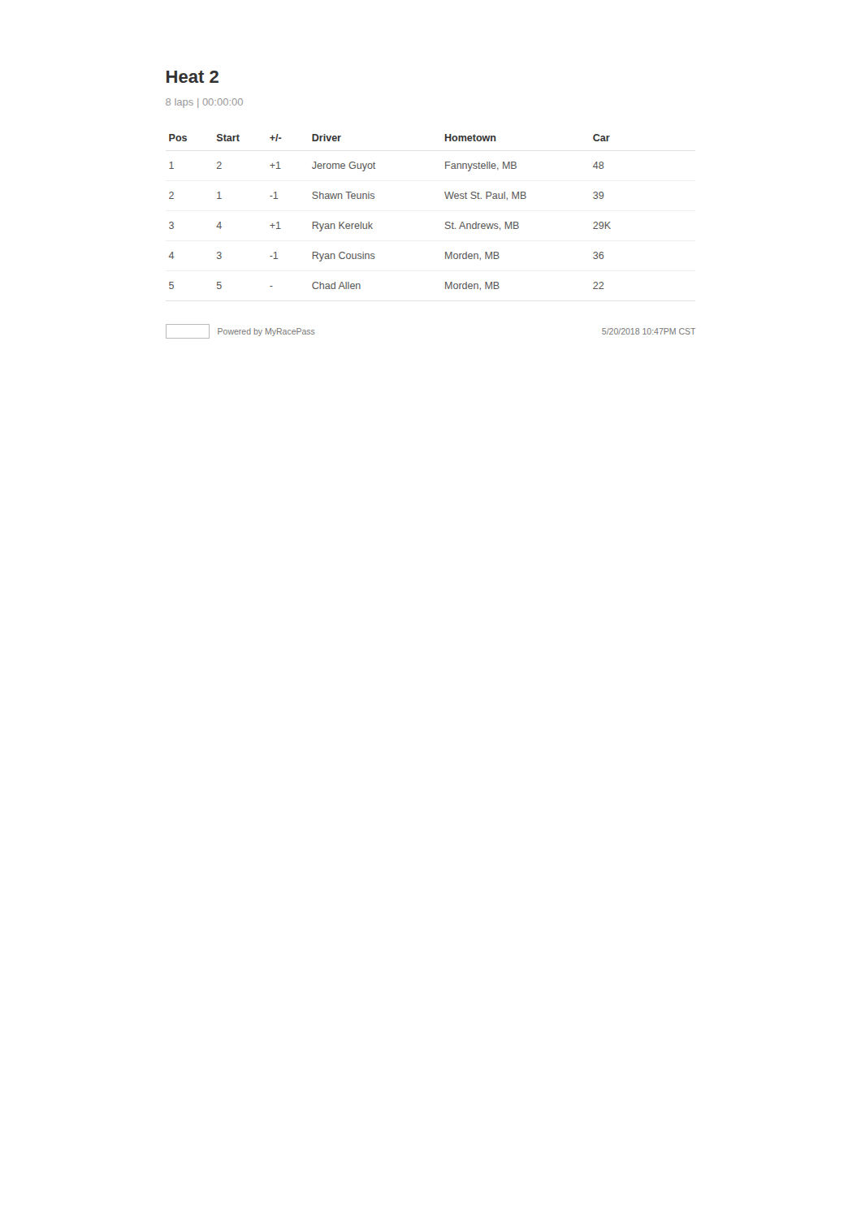Heat 2
8 laps | 00:00:00
| Pos | Start | +/- | Driver | Hometown | Car |
| --- | --- | --- | --- | --- | --- |
| 1 | 2 | +1 | Jerome Guyot | Fannystelle, MB | 48 |
| 2 | 1 | -1 | Shawn Teunis | West St. Paul, MB | 39 |
| 3 | 4 | +1 | Ryan Kereluk | St. Andrews, MB | 29K |
| 4 | 3 | -1 | Ryan Cousins | Morden, MB | 36 |
| 5 | 5 | - | Chad Allen | Morden, MB | 22 |
Powered by MyRacePass
5/20/2018 10:47PM CST